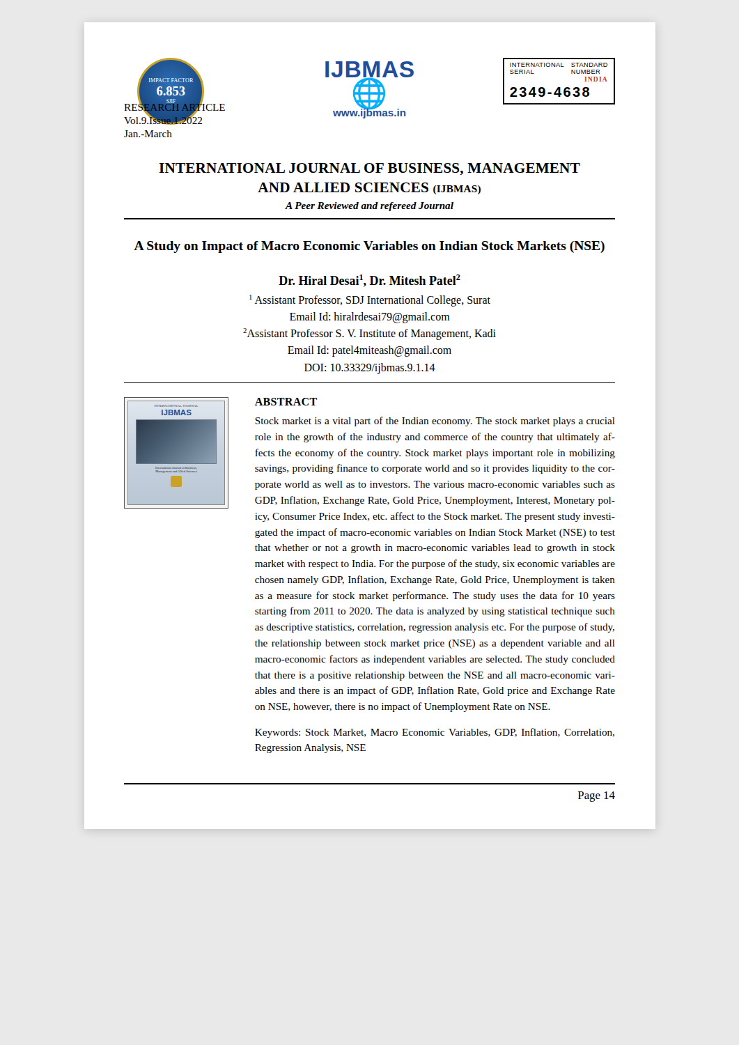Impact Factor 6.853 SJIF
IJBMAS
🌐
www.ijbmas.in
International Standard Serial Number
INDIA
2349-4638
RESEARCH ARTICLE
Vol.9.Issue.1.2022
Jan.-March
INTERNATIONAL JOURNAL OF BUSINESS, MANAGEMENT
AND ALLIED SCIENCES (IJBMAS)
A Peer Reviewed and refereed Journal
A Study on Impact of Macro Economic Variables on Indian Stock Markets (NSE)
Dr. Hiral Desai1, Dr. Mitesh Patel2
1 Assistant Professor, SDJ International College, Surat
Email Id: hiralrdesai79@gmail.com
2Assistant Professor S. V. Institute of Management, Kadi
Email Id: patel4miteash@gmail.com
DOI: 10.33329/ijbmas.9.1.14
INTERNATIONAL JOURNAL
IJBMAS
International Journal of Business,
Management and Allied Sciences
ABSTRACT
Stock market is a vital part of the Indian economy. The stock market plays a crucial role in the growth of the industry and commerce of the country that ultimately affects the economy of the country. Stock market plays important role in mobilizing savings, providing finance to corporate world and so it provides liquidity to the corporate world as well as to investors. The various macro-economic variables such as GDP, Inflation, Exchange Rate, Gold Price, Unemployment, Interest, Monetary policy, Consumer Price Index, etc. affect to the Stock market. The present study investigated the impact of macro-economic variables on Indian Stock Market (NSE) to test that whether or not a growth in macro-economic variables lead to growth in stock market with respect to India. For the purpose of the study, six economic variables are chosen namely GDP, Inflation, Exchange Rate, Gold Price, Unemployment is taken as a measure for stock market performance. The study uses the data for 10 years starting from 2011 to 2020. The data is analyzed by using statistical technique such as descriptive statistics, correlation, regression analysis etc. For the purpose of study, the relationship between stock market price (NSE) as a dependent variable and all macro-economic factors as independent variables are selected. The study concluded that there is a positive relationship between the NSE and all macro-economic variables and there is an impact of GDP, Inflation Rate, Gold price and Exchange Rate on NSE, however, there is no impact of Unemployment Rate on NSE.
Keywords: Stock Market, Macro Economic Variables, GDP, Inflation, Correlation, Regression Analysis, NSE
Page 14